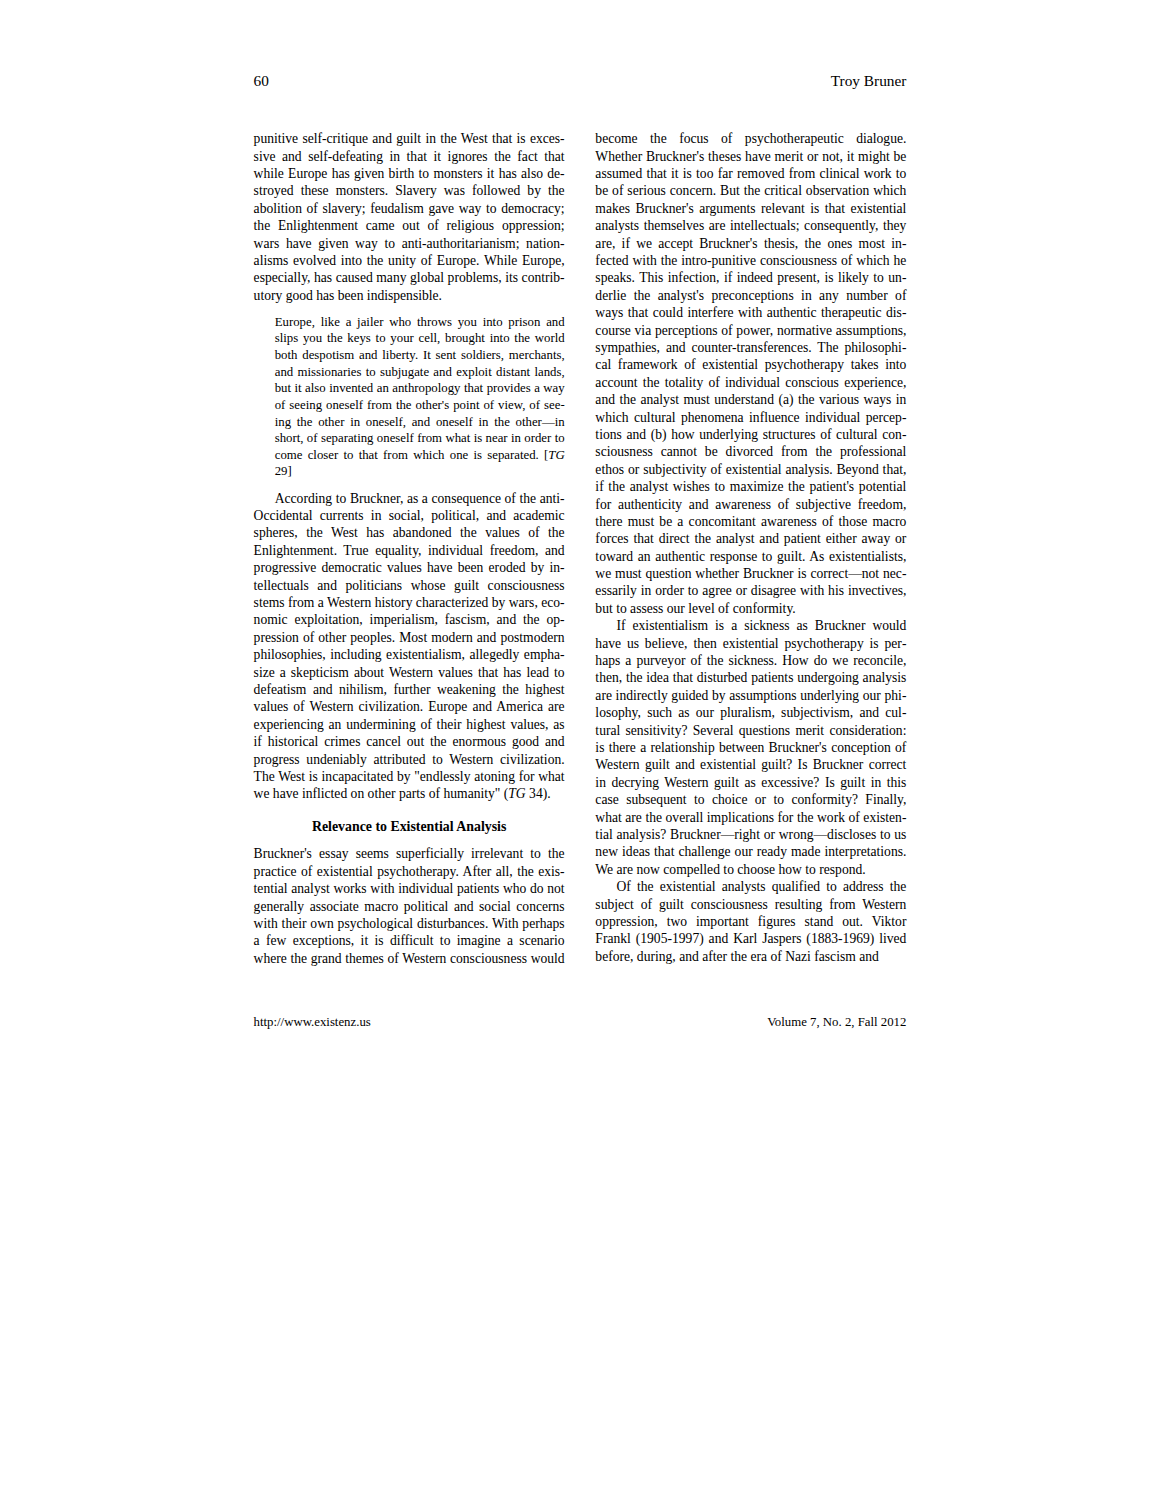60 Troy Bruner
punitive self-critique and guilt in the West that is excessive and self-defeating in that it ignores the fact that while Europe has given birth to monsters it has also destroyed these monsters. Slavery was followed by the abolition of slavery; feudalism gave way to democracy; the Enlightenment came out of religious oppression; wars have given way to anti-authoritarianism; nationalisms evolved into the unity of Europe. While Europe, especially, has caused many global problems, its contributory good has been indispensible.
Europe, like a jailer who throws you into prison and slips you the keys to your cell, brought into the world both despotism and liberty. It sent soldiers, merchants, and missionaries to subjugate and exploit distant lands, but it also invented an anthropology that provides a way of seeing oneself from the other's point of view, of seeing the other in oneself, and oneself in the other—in short, of separating oneself from what is near in order to come closer to that from which one is separated. [TG 29]
According to Bruckner, as a consequence of the anti-Occidental currents in social, political, and academic spheres, the West has abandoned the values of the Enlightenment. True equality, individual freedom, and progressive democratic values have been eroded by intellectuals and politicians whose guilt consciousness stems from a Western history characterized by wars, economic exploitation, imperialism, fascism, and the oppression of other peoples. Most modern and postmodern philosophies, including existentialism, allegedly emphasize a skepticism about Western values that has lead to defeatism and nihilism, further weakening the highest values of Western civilization. Europe and America are experiencing an undermining of their highest values, as if historical crimes cancel out the enormous good and progress undeniably attributed to Western civilization. The West is incapacitated by "endlessly atoning for what we have inflicted on other parts of humanity" (TG 34).
Relevance to Existential Analysis
Bruckner's essay seems superficially irrelevant to the practice of existential psychotherapy. After all, the existential analyst works with individual patients who do not generally associate macro political and social concerns with their own psychological disturbances. With perhaps a few exceptions, it is difficult to imagine a scenario where the grand themes of Western consciousness would become the focus of psychotherapeutic dialogue. Whether Bruckner's theses have merit or not, it might be assumed that it is too far removed from clinical work to be of serious concern. But the critical observation which makes Bruckner's arguments relevant is that existential analysts themselves are intellectuals; consequently, they are, if we accept Bruckner's thesis, the ones most infected with the intro-punitive consciousness of which he speaks. This infection, if indeed present, is likely to underlie the analyst's preconceptions in any number of ways that could interfere with authentic therapeutic discourse via perceptions of power, normative assumptions, sympathies, and counter-transferences. The philosophical framework of existential psychotherapy takes into account the totality of individual conscious experience, and the analyst must understand (a) the various ways in which cultural phenomena influence individual perceptions and (b) how underlying structures of cultural consciousness cannot be divorced from the professional ethos or subjectivity of existential analysis. Beyond that, if the analyst wishes to maximize the patient's potential for authenticity and awareness of subjective freedom, there must be a concomitant awareness of those macro forces that direct the analyst and patient either away or toward an authentic response to guilt. As existentialists, we must question whether Bruckner is correct—not necessarily in order to agree or disagree with his invectives, but to assess our level of conformity.
If existentialism is a sickness as Bruckner would have us believe, then existential psychotherapy is perhaps a purveyor of the sickness. How do we reconcile, then, the idea that disturbed patients undergoing analysis are indirectly guided by assumptions underlying our philosophy, such as our pluralism, subjectivism, and cultural sensitivity? Several questions merit consideration: is there a relationship between Bruckner's conception of Western guilt and existential guilt? Is Bruckner correct in decrying Western guilt as excessive? Is guilt in this case subsequent to choice or to conformity? Finally, what are the overall implications for the work of existential analysis? Bruckner—right or wrong—discloses to us new ideas that challenge our ready made interpretations. We are now compelled to choose how to respond.
Of the existential analysts qualified to address the subject of guilt consciousness resulting from Western oppression, two important figures stand out. Viktor Frankl (1905-1997) and Karl Jaspers (1883-1969) lived before, during, and after the era of Nazi fascism and
http://www.existenz.us Volume 7, No. 2, Fall 2012